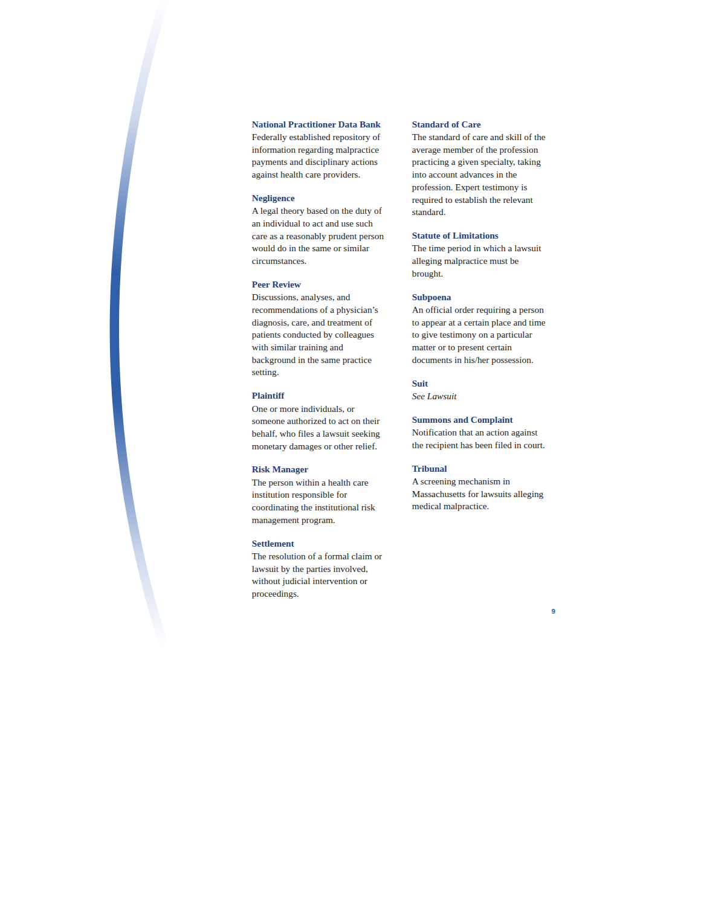National Practitioner Data Bank
Federally established repository of information regarding malpractice payments and disciplinary actions against health care providers.
Negligence
A legal theory based on the duty of an individual to act and use such care as a reasonably prudent person would do in the same or similar circumstances.
Peer Review
Discussions, analyses, and recommendations of a physician’s diagnosis, care, and treatment of patients conducted by colleagues with similar training and background in the same practice setting.
Plaintiff
One or more individuals, or someone authorized to act on their behalf, who files a lawsuit seeking monetary damages or other relief.
Risk Manager
The person within a health care institution responsible for coordinating the institutional risk management program.
Settlement
The resolution of a formal claim or lawsuit by the parties involved, without judicial intervention or proceedings.
Standard of Care
The standard of care and skill of the average member of the profession practicing a given specialty, taking into account advances in the profession. Expert testimony is required to establish the relevant standard.
Statute of Limitations
The time period in which a lawsuit alleging malpractice must be brought.
Subpoena
An official order requiring a person to appear at a certain place and time to give testimony on a particular matter or to present certain documents in his/her possession.
Suit
See Lawsuit
Summons and Complaint
Notification that an action against the recipient has been filed in court.
Tribunal
A screening mechanism in Massachusetts for lawsuits alleging medical malpractice.
9